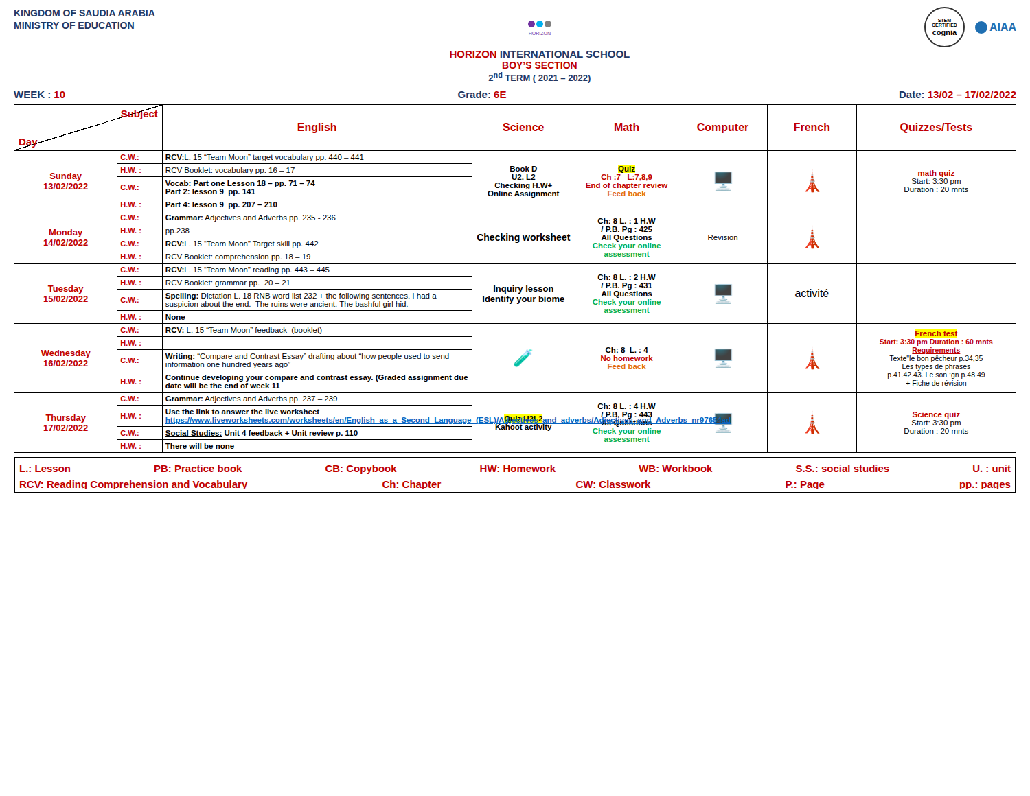KINGDOM OF SAUDIA ARABIA
MINISTRY OF EDUCATION
HORIZON
HORIZON INTERNATIONAL SCHOOL
BOY’S SECTION
2nd TERM ( 2021 – 2022)
STEM
CERTIFIED
cognia
AIAA
WEEK : 10
Grade: 6E
Date: 13/02 – 17/02/2022
| Subject Day | English | Science | Math | Computer | French | Quizzes/Tests |
| --- | --- | --- | --- | --- | --- | --- |
| Sunday 13/02/2022 | C.W.: | RCV: L. 15 “Team Moon” target vocabulary pp. 440 – 441 | Book D U2. L2 Checking H.W+ Online Assignment | Quiz Ch :7 L:7,8,9 End of chapter review Feed back | 🖥️ | 🗼 | math quiz Start: 3:30 pm Duration : 20 mnts |
| H.W. : | RCV Booklet: vocabulary pp. 16 – 17 |
| C.W.: | Vocab : Part one Lesson 18 – pp. 71 – 74 Part 2: lesson 9 pp. 141 |
| H.W. : | Part 4: lesson 9 pp. 207 – 210 |
| Monday 14/02/2022 | C.W.: | Grammar: Adjectives and Adverbs pp. 235 - 236 | Checking worksheet | Ch: 8 L. : 1 H.W / P.B. Pg : 425 All Questions Check your online assessment | Revision | 🗼 | |
| H.W. : | pp.238 |
| C.W.: | RCV: L. 15 “Team Moon” Target skill pp. 442 |
| H.W. : | RCV Booklet: comprehension pp. 18 – 19 |
| Tuesday 15/02/2022 | C.W.: | RCV: L. 15 “Team Moon” reading pp. 443 – 445 | Inquiry lesson Identify your biome | Ch: 8 L. : 2 H.W / P.B. Pg : 431 All Questions Check your online assessment | 🖥️ | activité | |
| H.W. : | RCV Booklet: grammar pp. 20 – 21 |
| C.W.: | Spelling: Dictation L. 18 RNB word list 232 + the following sentences. I had a suspicion about the end. The ruins were ancient. The bashful girl hid. |
| H.W. : | None |
| Wednesday 16/02/2022 | C.W.: | RCV: L. 15 “Team Moon” feedback (booklet) | 🧪 | Ch: 8 L. : 4 No homework Feed back | 🖥️ | 🗼 | French test Start: 3:30 pm Duration : 60 mnts Requirements Texte"le bon pêcheur p.34,35 Les types de phrases p.41.42.43. Le son :gn p.48.49 + Fiche de révision |
| H.W. : | |
| C.W.: | Writing: “Compare and Contrast Essay” drafting about “how people used to send information one hundred years ago” |
| H.W. : | Continue developing your compare and contrast essay. (Graded assignment due date will be the end of week 11 |
| Thursday 17/02/2022 | C.W.: | Grammar: Adjectives and Adverbs pp. 237 – 239 | Quiz U2L2 Kahoot activity | Ch: 8 L. : 4 H.W / P.B. Pg : 443 All Questions Check your online assessment | 🖥️ | 🗼 | Science quiz Start: 3:30 pm Duration : 20 mnts |
| H.W. : | Use the link to answer the live worksheet https://www.liveworksheets.com/worksheets/en/English_as_a_Second_Language_(ESL)/Adjectives_and_adverbs/Adjectives_and_Adverbs_nr97654ad |
| C.W.: | Social Studies: Unit 4 feedback + Unit review p. 110 |
| H.W. : | There will be none |
L.: Lesson PB: Practice book CB: Copybook HW: Homework WB: Workbook S.S.: social studies U. : unit
RCV: Reading Comprehension and Vocabulary Ch: Chapter CW: Classwork P.: Page pp.: pages